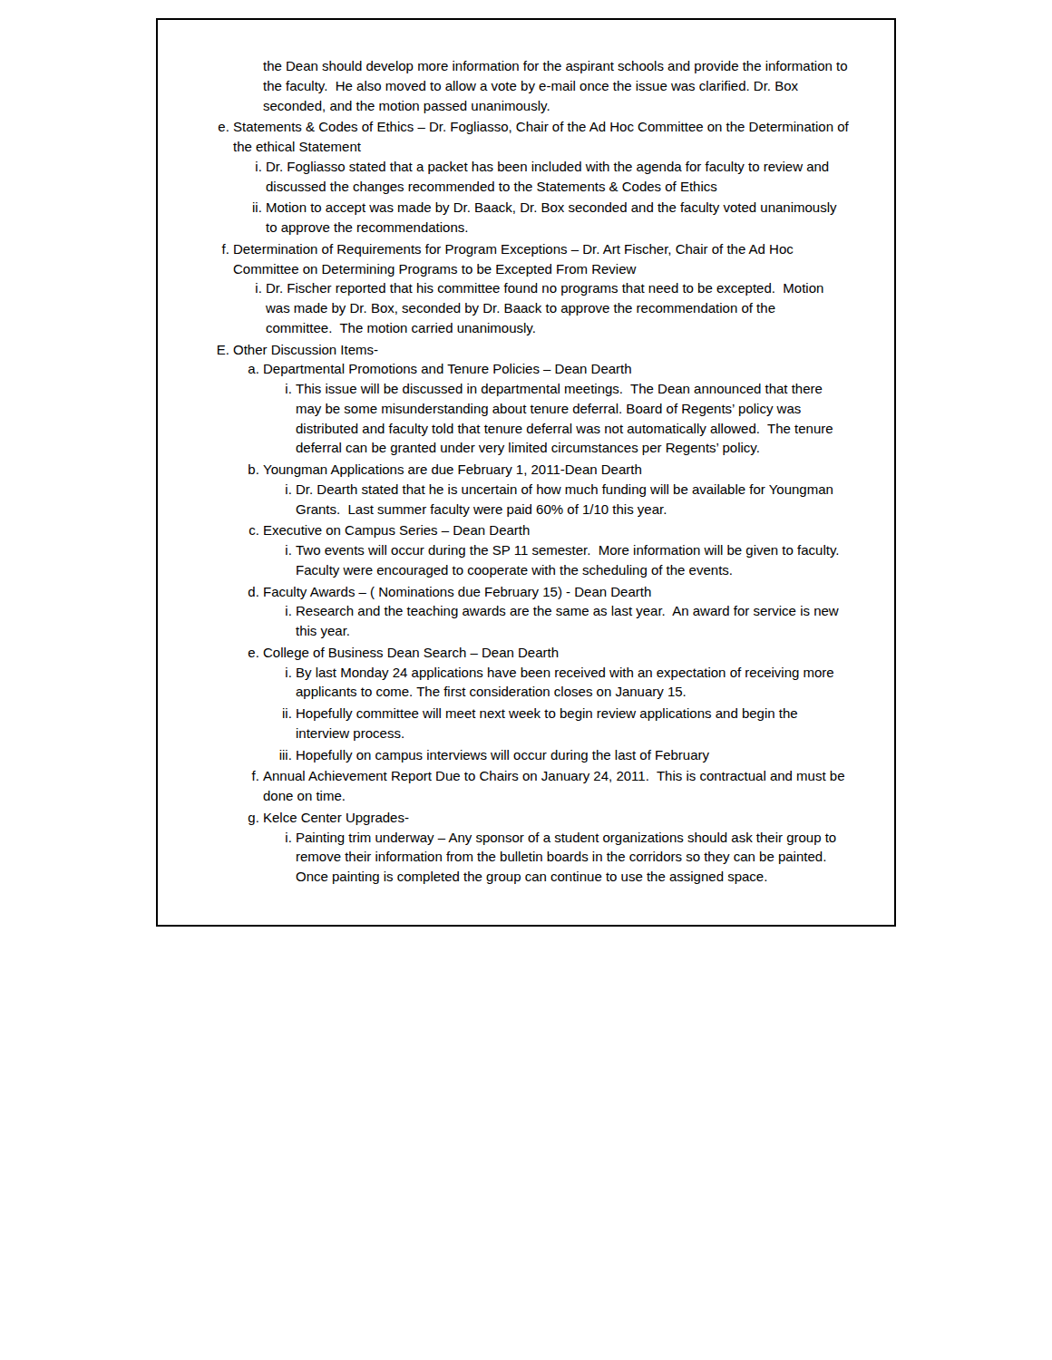the Dean should develop more information for the aspirant schools and provide the information to the faculty. He also moved to allow a vote by e-mail once the issue was clarified. Dr. Box seconded, and the motion passed unanimously.
Statements & Codes of Ethics – Dr. Fogliasso, Chair of the Ad Hoc Committee on the Determination of the ethical Statement
Dr. Fogliasso stated that a packet has been included with the agenda for faculty to review and discussed the changes recommended to the Statements & Codes of Ethics
Motion to accept was made by Dr. Baack, Dr. Box seconded and the faculty voted unanimously to approve the recommendations.
Determination of Requirements for Program Exceptions – Dr. Art Fischer, Chair of the Ad Hoc Committee on Determining Programs to be Excepted From Review
Dr. Fischer reported that his committee found no programs that need to be excepted. Motion was made by Dr. Box, seconded by Dr. Baack to approve the recommendation of the committee. The motion carried unanimously.
Other Discussion Items-
Departmental Promotions and Tenure Policies – Dean Dearth
This issue will be discussed in departmental meetings. The Dean announced that there may be some misunderstanding about tenure deferral. Board of Regents’ policy was distributed and faculty told that tenure deferral was not automatically allowed. The tenure deferral can be granted under very limited circumstances per Regents’ policy.
Youngman Applications are due February 1, 2011-Dean Dearth
Dr. Dearth stated that he is uncertain of how much funding will be available for Youngman Grants. Last summer faculty were paid 60% of 1/10 this year.
Executive on Campus Series – Dean Dearth
Two events will occur during the SP 11 semester. More information will be given to faculty. Faculty were encouraged to cooperate with the scheduling of the events.
Faculty Awards – ( Nominations due February 15) - Dean Dearth
Research and the teaching awards are the same as last year. An award for service is new this year.
College of Business Dean Search – Dean Dearth
By last Monday 24 applications have been received with an expectation of receiving more applicants to come. The first consideration closes on January 15.
Hopefully committee will meet next week to begin review applications and begin the interview process.
Hopefully on campus interviews will occur during the last of February
Annual Achievement Report Due to Chairs on January 24, 2011. This is contractual and must be done on time.
Kelce Center Upgrades-
Painting trim underway – Any sponsor of a student organizations should ask their group to remove their information from the bulletin boards in the corridors so they can be painted. Once painting is completed the group can continue to use the assigned space.